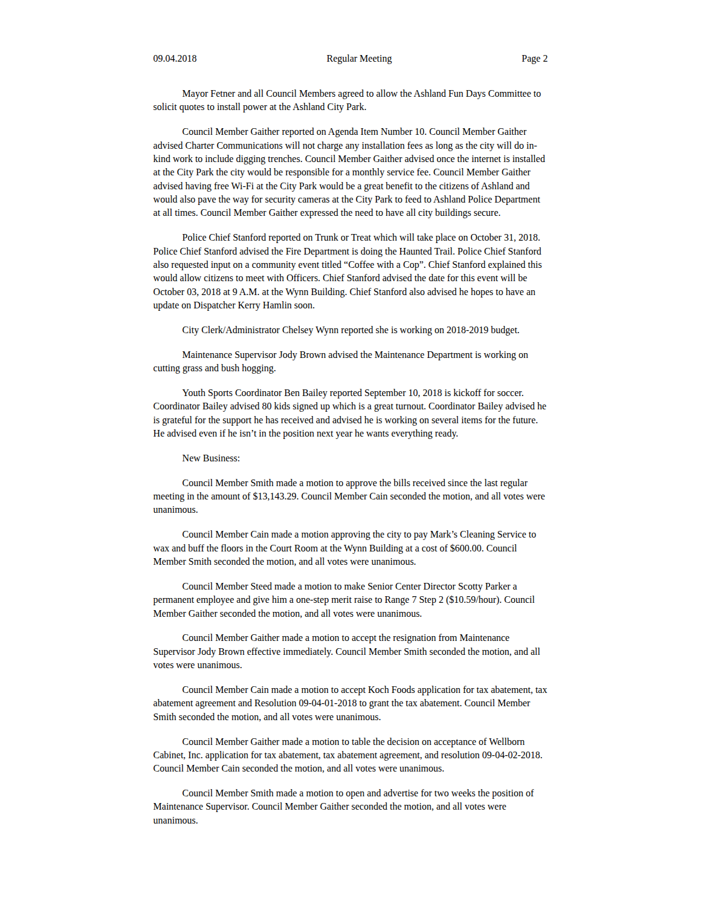09.04.2018 Regular Meeting Page 2
Mayor Fetner and all Council Members agreed to allow the Ashland Fun Days Committee to solicit quotes to install power at the Ashland City Park.
Council Member Gaither reported on Agenda Item Number 10. Council Member Gaither advised Charter Communications will not charge any installation fees as long as the city will do in-kind work to include digging trenches. Council Member Gaither advised once the internet is installed at the City Park the city would be responsible for a monthly service fee. Council Member Gaither advised having free Wi-Fi at the City Park would be a great benefit to the citizens of Ashland and would also pave the way for security cameras at the City Park to feed to Ashland Police Department at all times. Council Member Gaither expressed the need to have all city buildings secure.
Police Chief Stanford reported on Trunk or Treat which will take place on October 31, 2018. Police Chief Stanford advised the Fire Department is doing the Haunted Trail. Police Chief Stanford also requested input on a community event titled “Coffee with a Cop”. Chief Stanford explained this would allow citizens to meet with Officers. Chief Stanford advised the date for this event will be October 03, 2018 at 9 A.M. at the Wynn Building. Chief Stanford also advised he hopes to have an update on Dispatcher Kerry Hamlin soon.
City Clerk/Administrator Chelsey Wynn reported she is working on 2018-2019 budget.
Maintenance Supervisor Jody Brown advised the Maintenance Department is working on cutting grass and bush hogging.
Youth Sports Coordinator Ben Bailey reported September 10, 2018 is kickoff for soccer. Coordinator Bailey advised 80 kids signed up which is a great turnout. Coordinator Bailey advised he is grateful for the support he has received and advised he is working on several items for the future. He advised even if he isn’t in the position next year he wants everything ready.
New Business:
Council Member Smith made a motion to approve the bills received since the last regular meeting in the amount of $13,143.29. Council Member Cain seconded the motion, and all votes were unanimous.
Council Member Cain made a motion approving the city to pay Mark’s Cleaning Service to wax and buff the floors in the Court Room at the Wynn Building at a cost of $600.00. Council Member Smith seconded the motion, and all votes were unanimous.
Council Member Steed made a motion to make Senior Center Director Scotty Parker a permanent employee and give him a one-step merit raise to Range 7 Step 2 ($10.59/hour). Council Member Gaither seconded the motion, and all votes were unanimous.
Council Member Gaither made a motion to accept the resignation from Maintenance Supervisor Jody Brown effective immediately. Council Member Smith seconded the motion, and all votes were unanimous.
Council Member Cain made a motion to accept Koch Foods application for tax abatement, tax abatement agreement and Resolution 09-04-01-2018 to grant the tax abatement. Council Member Smith seconded the motion, and all votes were unanimous.
Council Member Gaither made a motion to table the decision on acceptance of Wellborn Cabinet, Inc. application for tax abatement, tax abatement agreement, and resolution 09-04-02-2018. Council Member Cain seconded the motion, and all votes were unanimous.
Council Member Smith made a motion to open and advertise for two weeks the position of Maintenance Supervisor. Council Member Gaither seconded the motion, and all votes were unanimous.